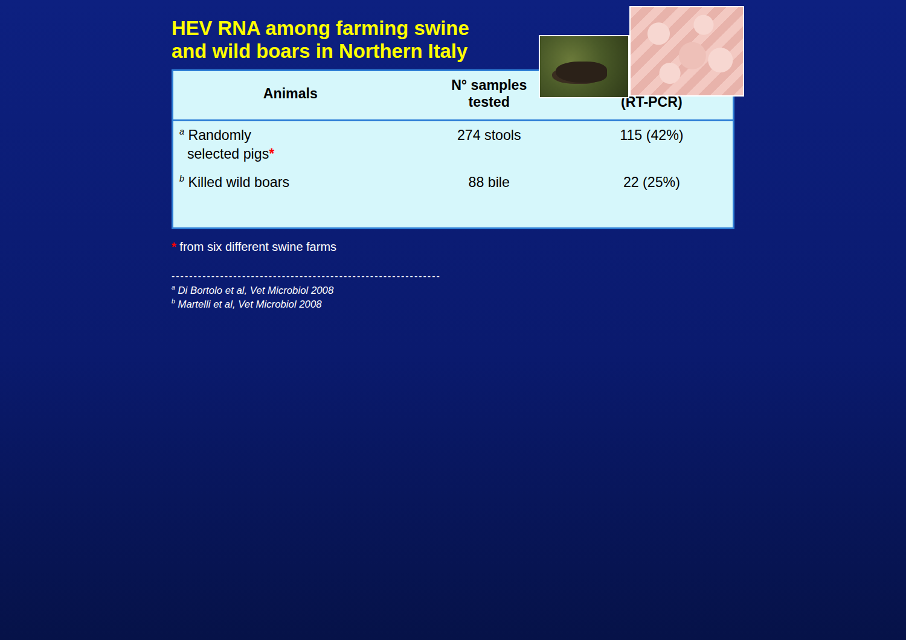HEV RNA among farming swine
and wild boars in Northern Italy
| Animals | N° samples tested | HEV RNA + (RT-PCR) |
| --- | --- | --- |
| a Randomly selected pigs * | 274 stools | 115 (42%) |
| b Killed wild boars | 88 bile | 22 (25%) |
* from six different swine farms
------------------------------------------------------------- a Di Bortolo et al, Vet Microbiol 2008
b Martelli et al, Vet Microbiol 2008